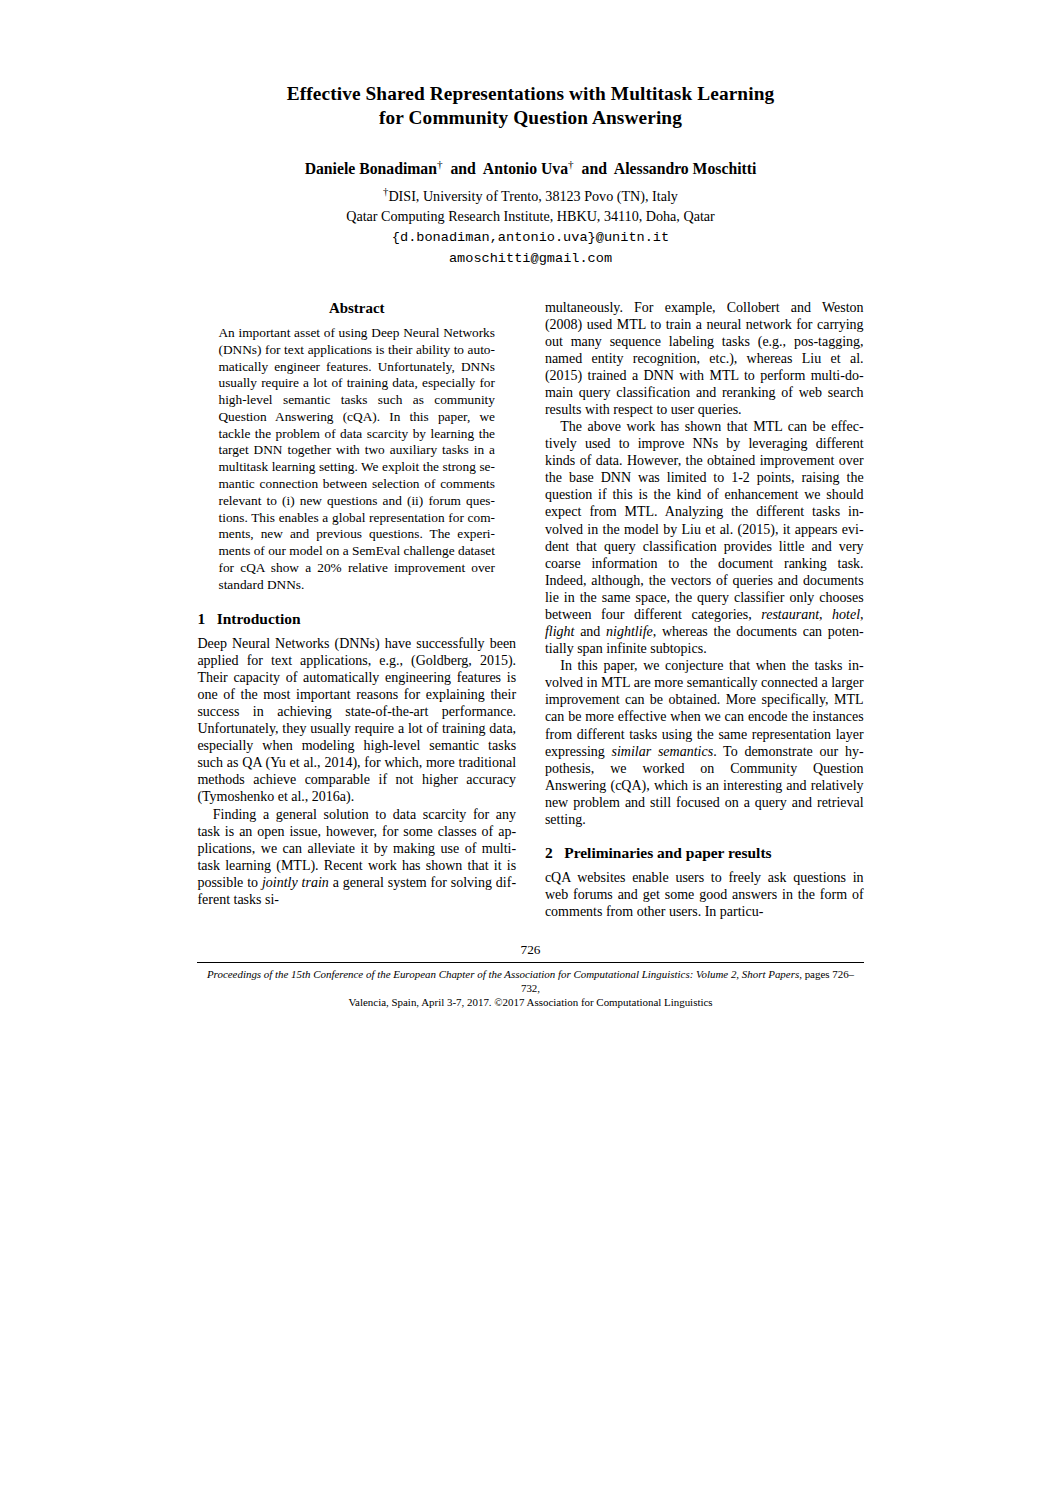Effective Shared Representations with Multitask Learning
for Community Question Answering
Daniele Bonadiman† and Antonio Uva† and Alessandro Moschitti
†DISI, University of Trento, 38123 Povo (TN), Italy
Qatar Computing Research Institute, HBKU, 34110, Doha, Qatar
{d.bonadiman,antonio.uva}@unitn.it
amoschitti@gmail.com
Abstract
An important asset of using Deep Neural Networks (DNNs) for text applications is their ability to automatically engineer features. Unfortunately, DNNs usually require a lot of training data, especially for high-level semantic tasks such as community Question Answering (cQA). In this paper, we tackle the problem of data scarcity by learning the target DNN together with two auxiliary tasks in a multitask learning setting. We exploit the strong semantic connection between selection of comments relevant to (i) new questions and (ii) forum questions. This enables a global representation for comments, new and previous questions. The experiments of our model on a SemEval challenge dataset for cQA show a 20% relative improvement over standard DNNs.
1 Introduction
Deep Neural Networks (DNNs) have successfully been applied for text applications, e.g., (Goldberg, 2015). Their capacity of automatically engineering features is one of the most important reasons for explaining their success in achieving state-of-the-art performance. Unfortunately, they usually require a lot of training data, especially when modeling high-level semantic tasks such as QA (Yu et al., 2014), for which, more traditional methods achieve comparable if not higher accuracy (Tymoshenko et al., 2016a).
Finding a general solution to data scarcity for any task is an open issue, however, for some classes of applications, we can alleviate it by making use of multitask learning (MTL). Recent work has shown that it is possible to jointly train a general system for solving different tasks si-
multaneously. For example, Collobert and Weston (2008) used MTL to train a neural network for carrying out many sequence labeling tasks (e.g., pos-tagging, named entity recognition, etc.), whereas Liu et al. (2015) trained a DNN with MTL to perform multi-domain query classification and reranking of web search results with respect to user queries.
The above work has shown that MTL can be effectively used to improve NNs by leveraging different kinds of data. However, the obtained improvement over the base DNN was limited to 1-2 points, raising the question if this is the kind of enhancement we should expect from MTL. Analyzing the different tasks involved in the model by Liu et al. (2015), it appears evident that query classification provides little and very coarse information to the document ranking task. Indeed, although, the vectors of queries and documents lie in the same space, the query classifier only chooses between four different categories, restaurant, hotel, flight and nightlife, whereas the documents can potentially span infinite subtopics.
In this paper, we conjecture that when the tasks involved in MTL are more semantically connected a larger improvement can be obtained. More specifically, MTL can be more effective when we can encode the instances from different tasks using the same representation layer expressing similar semantics. To demonstrate our hypothesis, we worked on Community Question Answering (cQA), which is an interesting and relatively new problem and still focused on a query and retrieval setting.
2 Preliminaries and paper results
cQA websites enable users to freely ask questions in web forums and get some good answers in the form of comments from other users. In particu-
726
Proceedings of the 15th Conference of the European Chapter of the Association for Computational Linguistics: Volume 2, Short Papers, pages 726–732,
Valencia, Spain, April 3-7, 2017. ©2017 Association for Computational Linguistics